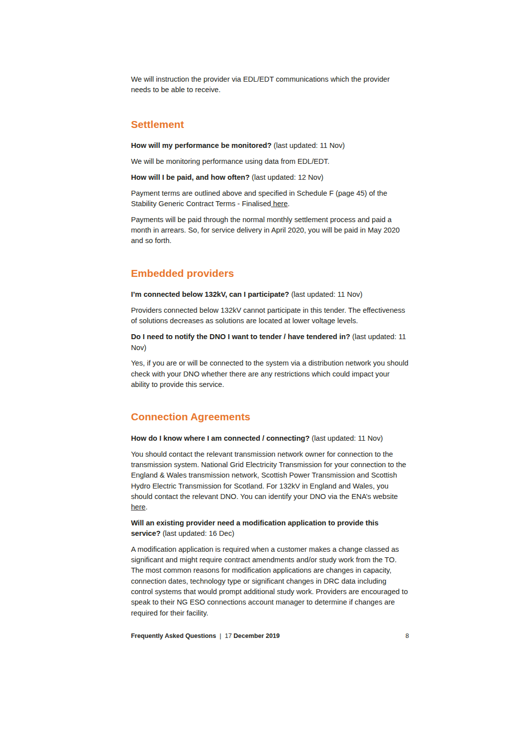We will instruction the provider via EDL/EDT communications which the provider needs to be able to receive.
Settlement
How will my performance be monitored? (last updated: 11 Nov)
We will be monitoring performance using data from EDL/EDT.
How will I be paid, and how often? (last updated: 12 Nov)
Payment terms are outlined above and specified in Schedule F (page 45) of the Stability Generic Contract Terms - Finalised here.
Payments will be paid through the normal monthly settlement process and paid a month in arrears. So, for service delivery in April 2020, you will be paid in May 2020 and so forth.
Embedded providers
I’m connected below 132kV, can I participate? (last updated: 11 Nov)
Providers connected below 132kV cannot participate in this tender. The effectiveness of solutions decreases as solutions are located at lower voltage levels.
Do I need to notify the DNO I want to tender / have tendered in? (last updated: 11 Nov)
Yes, if you are or will be connected to the system via a distribution network you should check with your DNO whether there are any restrictions which could impact your ability to provide this service.
Connection Agreements
How do I know where I am connected / connecting? (last updated: 11 Nov)
You should contact the relevant transmission network owner for connection to the transmission system. National Grid Electricity Transmission for your connection to the England & Wales transmission network, Scottish Power Transmission and Scottish Hydro Electric Transmission for Scotland. For 132kV in England and Wales, you should contact the relevant DNO. You can identify your DNO via the ENA’s website here.
Will an existing provider need a modification application to provide this service? (last updated: 16 Dec)
A modification application is required when a customer makes a change classed as significant and might require contract amendments and/or study work from the TO. The most common reasons for modification applications are changes in capacity, connection dates, technology type or significant changes in DRC data including control systems that would prompt additional study work. Providers are encouraged to speak to their NG ESO connections account manager to determine if changes are required for their facility.
Frequently Asked Questions | 17 December 2019
8